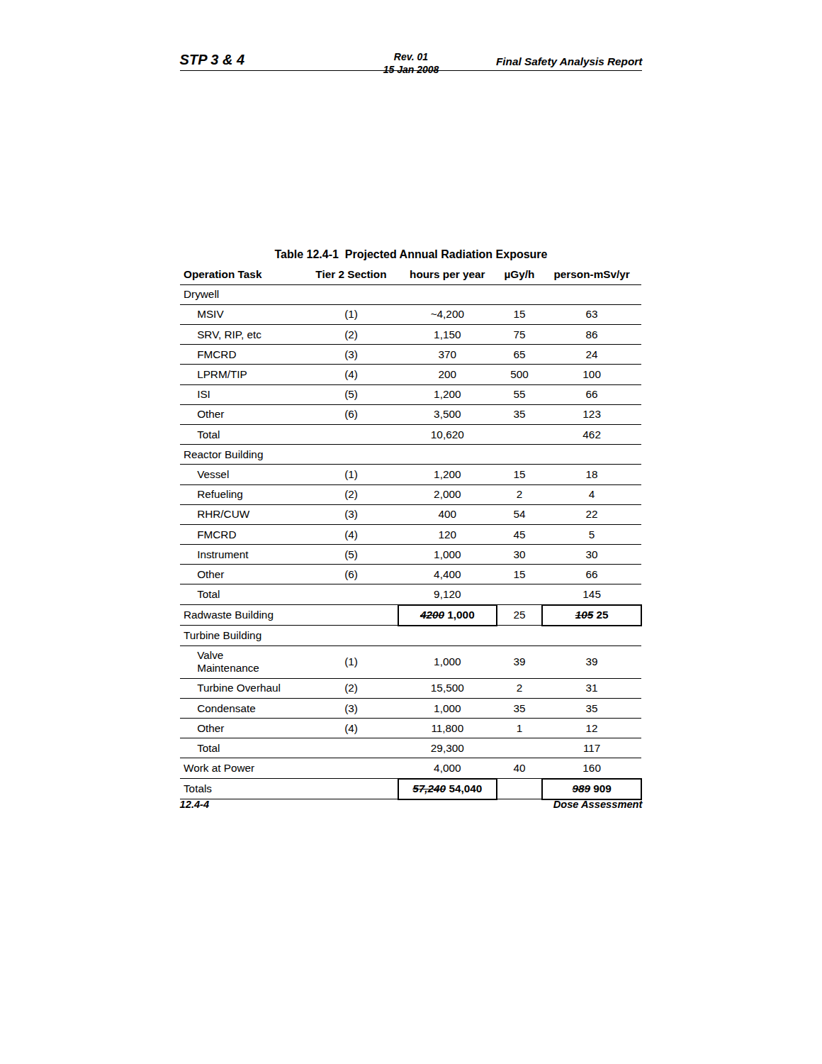Rev. 01
15 Jan 2008
STP 3 & 4
Final Safety Analysis Report
Table 12.4-1 Projected Annual Radiation Exposure
| Operation Task | Tier 2 Section | hours per year | µGy/h | person-mSv/yr |
| --- | --- | --- | --- | --- |
| Drywell | | | | |
| MSIV | (1) | ~4,200 | 15 | 63 |
| SRV, RIP, etc | (2) | 1,150 | 75 | 86 |
| FMCRD | (3) | 370 | 65 | 24 |
| LPRM/TIP | (4) | 200 | 500 | 100 |
| ISI | (5) | 1,200 | 55 | 66 |
| Other | (6) | 3,500 | 35 | 123 |
| Total | | 10,620 | | 462 |
| Reactor Building | | | | |
| Vessel | (1) | 1,200 | 15 | 18 |
| Refueling | (2) | 2,000 | 2 | 4 |
| RHR/CUW | (3) | 400 | 54 | 22 |
| FMCRD | (4) | 120 | 45 | 5 |
| Instrument | (5) | 1,000 | 30 | 30 |
| Other | (6) | 4,400 | 15 | 66 |
| Total | | 9,120 | | 145 |
| Radwaste Building | | 4200 1,000 | 25 | 105 25 |
| Turbine Building | | | | |
| Valve Maintenance | (1) | 1,000 | 39 | 39 |
| Turbine Overhaul | (2) | 15,500 | 2 | 31 |
| Condensate | (3) | 1,000 | 35 | 35 |
| Other | (4) | 11,800 | 1 | 12 |
| Total | | 29,300 | | 117 |
| Work at Power | | 4,000 | 40 | 160 |
| Totals | | 57,240 54,040 | | 989 909 |
12.4-4
Dose Assessment